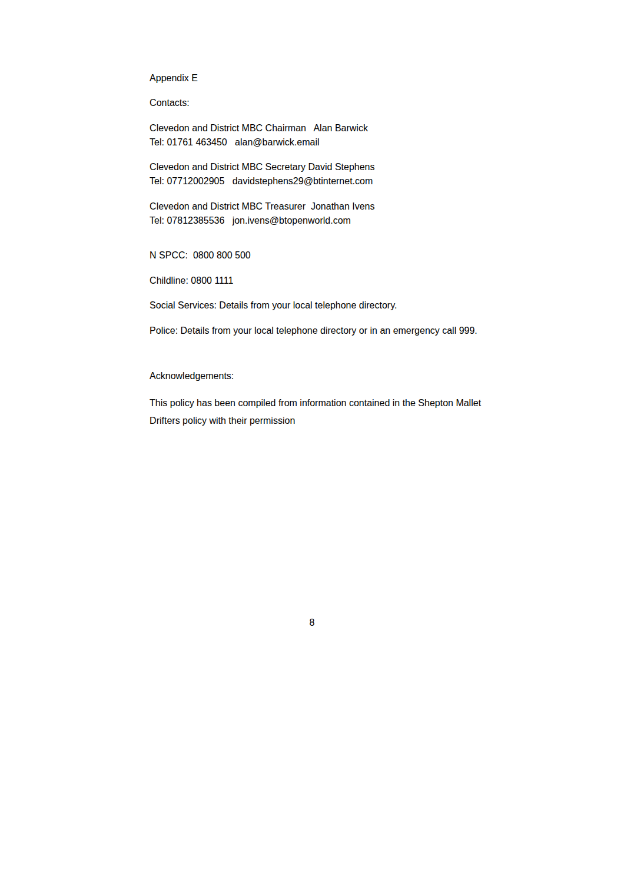Appendix E
Contacts:
Clevedon and District MBC Chairman Alan Barwick
Tel: 01761 463450 alan@barwick.email
Clevedon and District MBC Secretary David Stephens
Tel: 07712002905 davidstephens29@btinternet.com
Clevedon and District MBC Treasurer Jonathan Ivens
Tel: 07812385536 jon.ivens@btopenworld.com
N SPCC: 0800 800 500
Childline: 0800 1111
Social Services: Details from your local telephone directory.
Police: Details from your local telephone directory or in an emergency call 999.
Acknowledgements:
This policy has been compiled from information contained in the Shepton Mallet Drifters policy with their permission
8